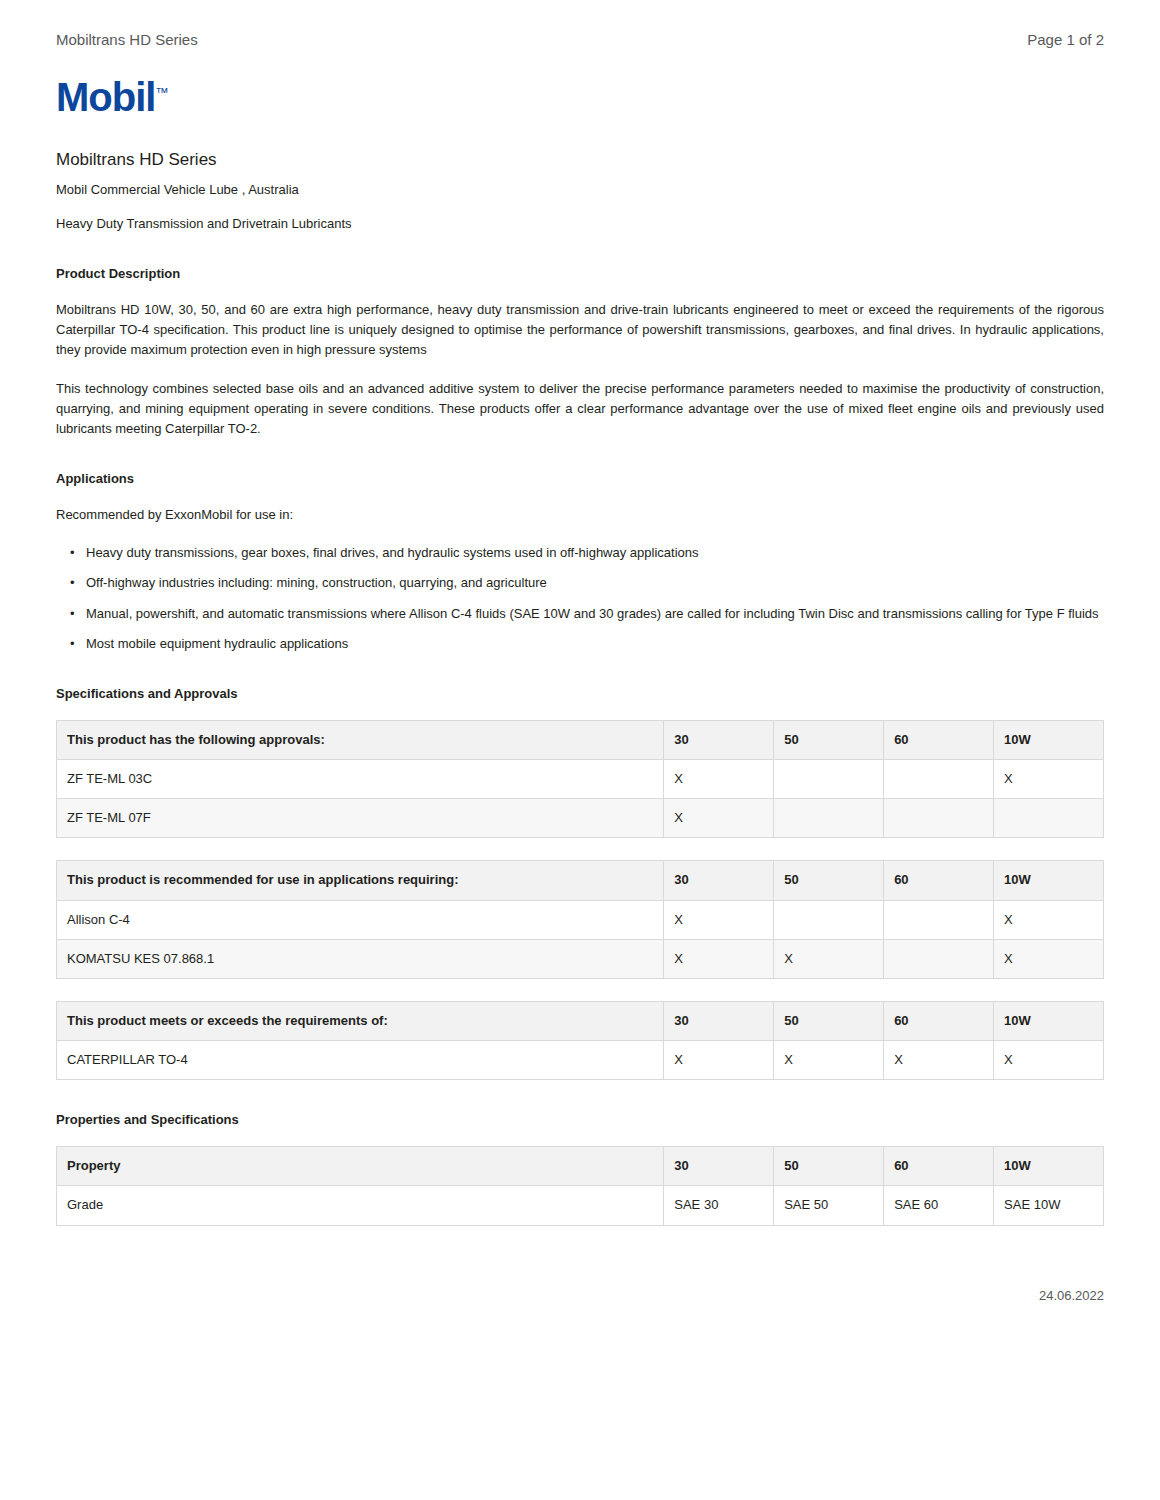Mobiltrans HD Series Page 1 of 2
Mobil™
Mobiltrans HD Series
Mobil Commercial Vehicle Lube , Australia
Heavy Duty Transmission and Drivetrain Lubricants
Product Description
Mobiltrans HD 10W, 30, 50, and 60 are extra high performance, heavy duty transmission and drive-train lubricants engineered to meet or exceed the requirements of the rigorous Caterpillar TO-4 specification. This product line is uniquely designed to optimise the performance of powershift transmissions, gearboxes, and final drives. In hydraulic applications, they provide maximum protection even in high pressure systems
This technology combines selected base oils and an advanced additive system to deliver the precise performance parameters needed to maximise the productivity of construction, quarrying, and mining equipment operating in severe conditions. These products offer a clear performance advantage over the use of mixed fleet engine oils and previously used lubricants meeting Caterpillar TO-2.
Applications
Recommended by ExxonMobil for use in:
Heavy duty transmissions, gear boxes, final drives, and hydraulic systems used in off-highway applications
Off-highway industries including: mining, construction, quarrying, and agriculture
Manual, powershift, and automatic transmissions where Allison C-4 fluids (SAE 10W and 30 grades) are called for including Twin Disc and transmissions calling for Type F fluids
Most mobile equipment hydraulic applications
Specifications and Approvals
| This product has the following approvals: | 30 | 50 | 60 | 10W |
| --- | --- | --- | --- | --- |
| ZF TE-ML 03C | X | | | X |
| ZF TE-ML 07F | X | | | |
| This product is recommended for use in applications requiring: | 30 | 50 | 60 | 10W |
| --- | --- | --- | --- | --- |
| Allison C-4 | X | | | X |
| KOMATSU KES 07.868.1 | X | X | | X |
| This product meets or exceeds the requirements of: | 30 | 50 | 60 | 10W |
| --- | --- | --- | --- | --- |
| CATERPILLAR TO-4 | X | X | X | X |
Properties and Specifications
| Property | 30 | 50 | 60 | 10W |
| --- | --- | --- | --- | --- |
| Grade | SAE 30 | SAE 50 | SAE 60 | SAE 10W |
24.06.2022